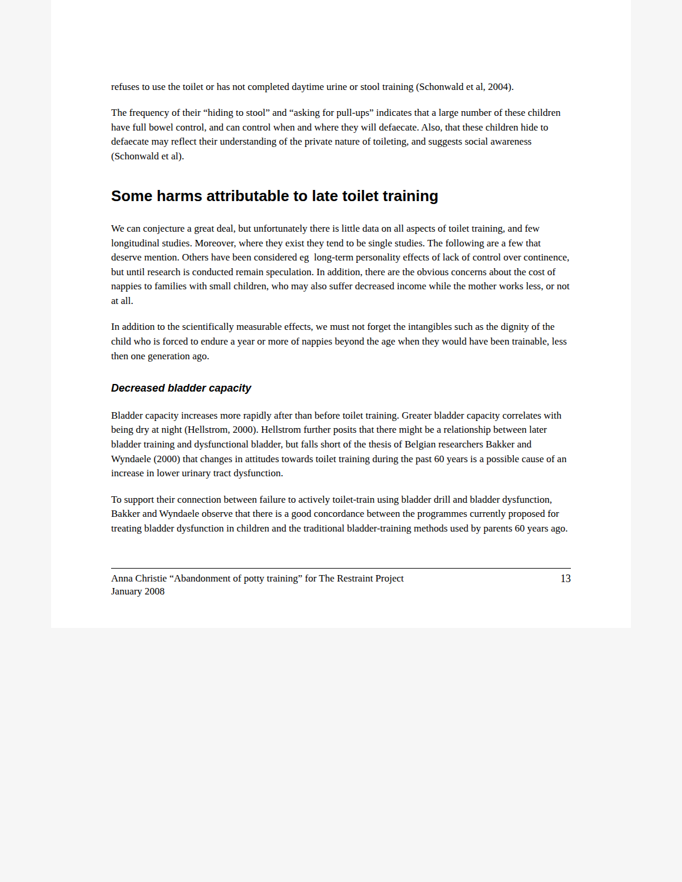refuses to use the toilet or has not completed daytime urine or stool training (Schonwald et al, 2004).
The frequency of their “hiding to stool” and “asking for pull-ups” indicates that a large number of these children have full bowel control, and can control when and where they will defaecate. Also, that these children hide to defaecate may reflect their understanding of the private nature of toileting, and suggests social awareness (Schonwald et al).
Some harms attributable to late toilet training
We can conjecture a great deal, but unfortunately there is little data on all aspects of toilet training, and few longitudinal studies. Moreover, where they exist they tend to be single studies. The following are a few that deserve mention. Others have been considered eg long-term personality effects of lack of control over continence, but until research is conducted remain speculation. In addition, there are the obvious concerns about the cost of nappies to families with small children, who may also suffer decreased income while the mother works less, or not at all.
In addition to the scientifically measurable effects, we must not forget the intangibles such as the dignity of the child who is forced to endure a year or more of nappies beyond the age when they would have been trainable, less then one generation ago.
Decreased bladder capacity
Bladder capacity increases more rapidly after than before toilet training. Greater bladder capacity correlates with being dry at night (Hellstrom, 2000). Hellstrom further posits that there might be a relationship between later bladder training and dysfunctional bladder, but falls short of the thesis of Belgian researchers Bakker and Wyndaele (2000) that changes in attitudes towards toilet training during the past 60 years is a possible cause of an increase in lower urinary tract dysfunction.
To support their connection between failure to actively toilet-train using bladder drill and bladder dysfunction, Bakker and Wyndaele observe that there is a good concordance between the programmes currently proposed for treating bladder dysfunction in children and the traditional bladder-training methods used by parents 60 years ago.
Anna Christie “Abandonment of potty training” for The Restraint Project
January 2008 13